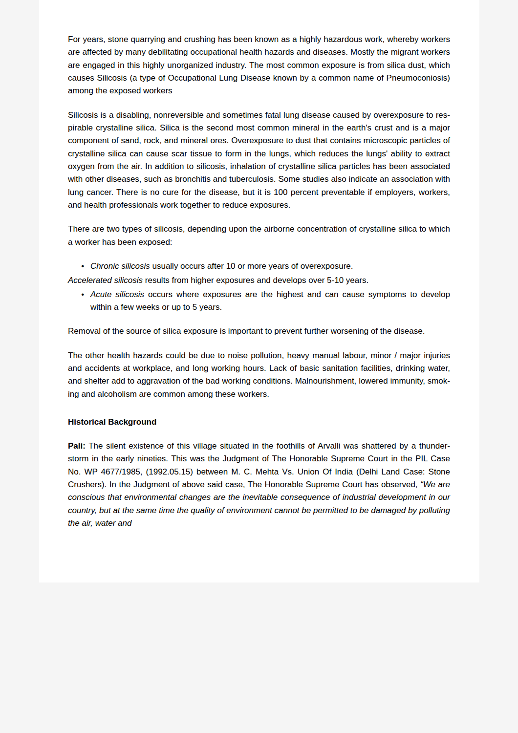For years, stone quarrying and crushing has been known as a highly hazardous work, whereby workers are affected by many debilitating occupational health hazards and diseases. Mostly the migrant workers are engaged in this highly unorganized industry. The most common exposure is from silica dust, which causes Silicosis (a type of Occupational Lung Disease known by a common name of Pneumoconiosis) among the exposed workers
Silicosis is a disabling, nonreversible and sometimes fatal lung disease caused by overexposure to respirable crystalline silica. Silica is the second most common mineral in the earth's crust and is a major component of sand, rock, and mineral ores. Overexposure to dust that contains microscopic particles of crystalline silica can cause scar tissue to form in the lungs, which reduces the lungs' ability to extract oxygen from the air. In addition to silicosis, inhalation of crystalline silica particles has been associated with other diseases, such as bronchitis and tuberculosis. Some studies also indicate an association with lung cancer. There is no cure for the disease, but it is 100 percent preventable if employers, workers, and health professionals work together to reduce exposures.
There are two types of silicosis, depending upon the airborne concentration of crystalline silica to which a worker has been exposed:
Chronic silicosis usually occurs after 10 or more years of overexposure.
Accelerated silicosis results from higher exposures and develops over 5-10 years.
Acute silicosis occurs where exposures are the highest and can cause symptoms to develop within a few weeks or up to 5 years.
Removal of the source of silica exposure is important to prevent further worsening of the disease.
The other health hazards could be due to noise pollution, heavy manual labour, minor / major injuries and accidents at workplace, and long working hours. Lack of basic sanitation facilities, drinking water, and shelter add to aggravation of the bad working conditions. Malnourishment, lowered immunity, smoking and alcoholism are common among these workers.
Historical Background
Pali: The silent existence of this village situated in the foothills of Arvalli was shattered by a thunderstorm in the early nineties. This was the Judgment of The Honorable Supreme Court in the PIL Case No. WP 4677/1985, (1992.05.15) between M. C. Mehta Vs. Union Of India (Delhi Land Case: Stone Crushers). In the Judgment of above said case, The Honorable Supreme Court has observed, “We are conscious that environmental changes are the inevitable consequence of industrial development in our country, but at the same time the quality of environment cannot be permitted to be damaged by polluting the air, water and